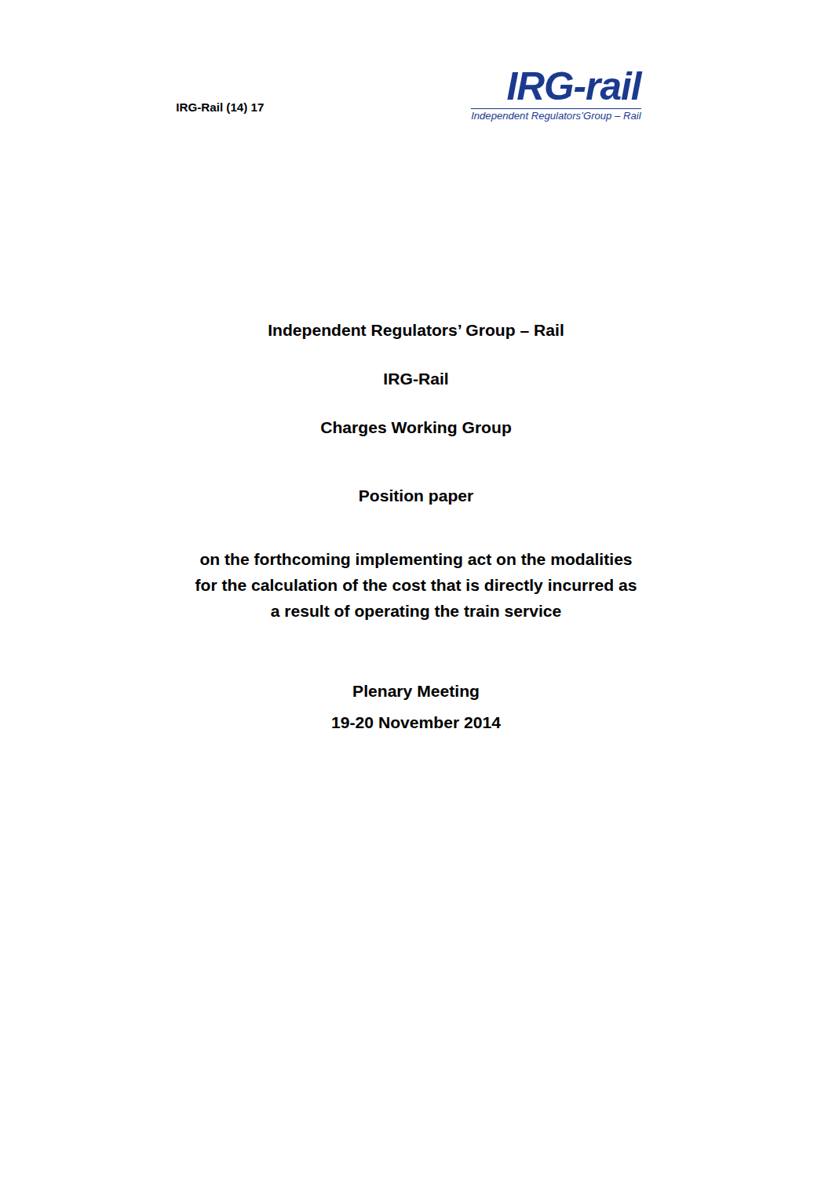IRG-Rail (14) 17
IRG-rail
Independent Regulators’Group – Rail
Independent Regulators’ Group – Rail
IRG-Rail
Charges Working Group
Position paper
on the forthcoming implementing act on the modalities for the calculation of the cost that is directly incurred as a result of operating the train service
Plenary Meeting
19-20 November 2014